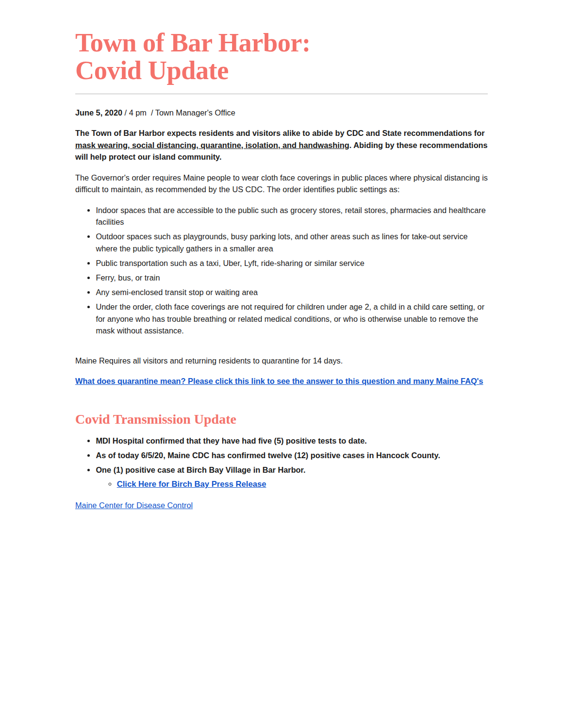Town of Bar Harbor:
Covid Update
June 5, 2020 / 4 pm / Town Manager's Office
The Town of Bar Harbor expects residents and visitors alike to abide by CDC and State recommendations for mask wearing, social distancing, quarantine, isolation, and handwashing. Abiding by these recommendations will help protect our island community.
The Governor's order requires Maine people to wear cloth face coverings in public places where physical distancing is difficult to maintain, as recommended by the US CDC. The order identifies public settings as:
Indoor spaces that are accessible to the public such as grocery stores, retail stores, pharmacies and healthcare facilities
Outdoor spaces such as playgrounds, busy parking lots, and other areas such as lines for take-out service where the public typically gathers in a smaller area
Public transportation such as a taxi, Uber, Lyft, ride-sharing or similar service
Ferry, bus, or train
Any semi-enclosed transit stop or waiting area
Under the order, cloth face coverings are not required for children under age 2, a child in a child care setting, or for anyone who has trouble breathing or related medical conditions, or who is otherwise unable to remove the mask without assistance.
Maine Requires all visitors and returning residents to quarantine for 14 days.
What does quarantine mean? Please click this link to see the answer to this question and many Maine FAQ's
Covid Transmission Update
MDI Hospital confirmed that they have had five (5) positive tests to date.
As of today 6/5/20, Maine CDC has confirmed twelve (12) positive cases in Hancock County.
One (1) positive case at Birch Bay Village in Bar Harbor.
Click Here for Birch Bay Press Release
Maine Center for Disease Control